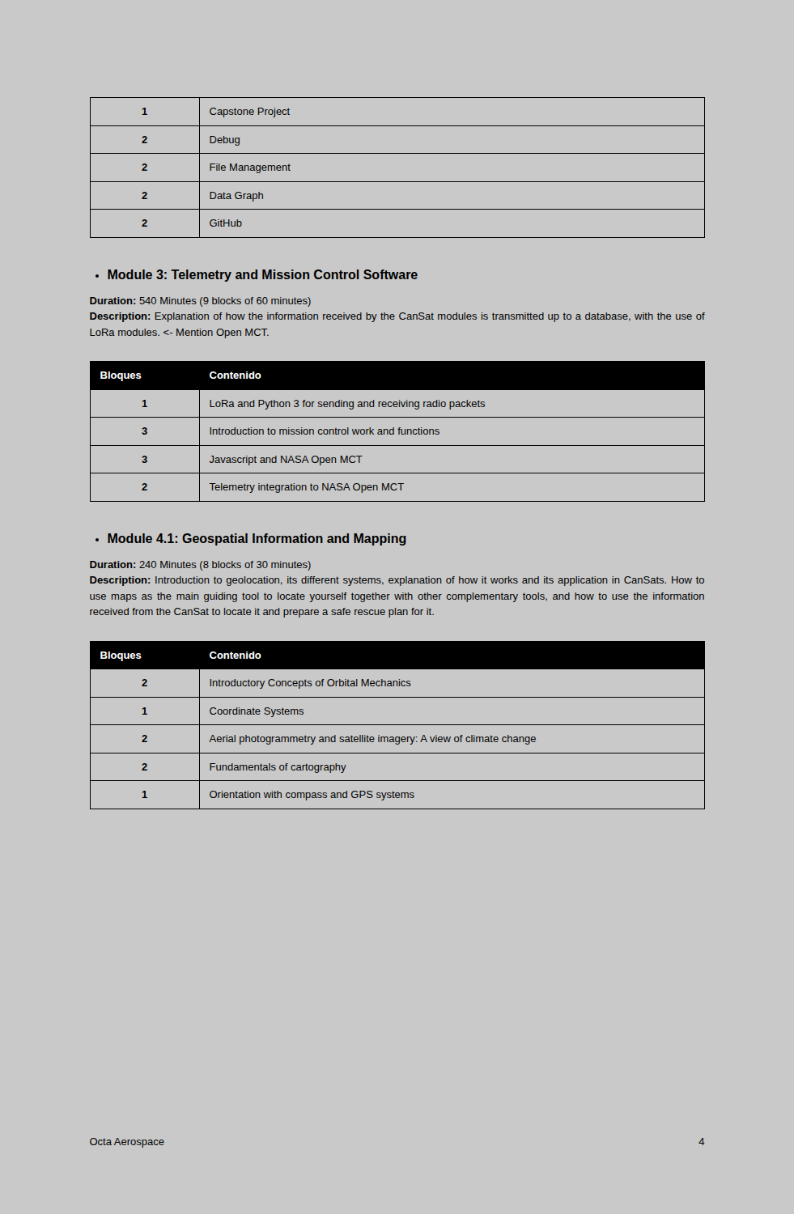| 1 | Capstone Project |
| 2 | Debug |
| 2 | File Management |
| 2 | Data Graph |
| 2 | GitHub |
Module 3: Telemetry and Mission Control Software
Duration: 540 Minutes (9 blocks of 60 minutes)
Description: Explanation of how the information received by the CanSat modules is transmitted up to a database, with the use of LoRa modules. <- Mention Open MCT.
| Bloques | Contenido |
| --- | --- |
| 1 | LoRa and Python 3 for sending and receiving radio packets |
| 3 | Introduction to mission control work and functions |
| 3 | Javascript and NASA Open MCT |
| 2 | Telemetry integration to NASA Open MCT |
Module 4.1: Geospatial Information and Mapping
Duration: 240 Minutes (8 blocks of 30 minutes)
Description: Introduction to geolocation, its different systems, explanation of how it works and its application in CanSats. How to use maps as the main guiding tool to locate yourself together with other complementary tools, and how to use the information received from the CanSat to locate it and prepare a safe rescue plan for it.
| Bloques | Contenido |
| --- | --- |
| 2 | Introductory Concepts of Orbital Mechanics |
| 1 | Coordinate Systems |
| 2 | Aerial photogrammetry and satellite imagery: A view of climate change |
| 2 | Fundamentals of cartography |
| 1 | Orientation with compass and GPS systems |
Octa Aerospace 4